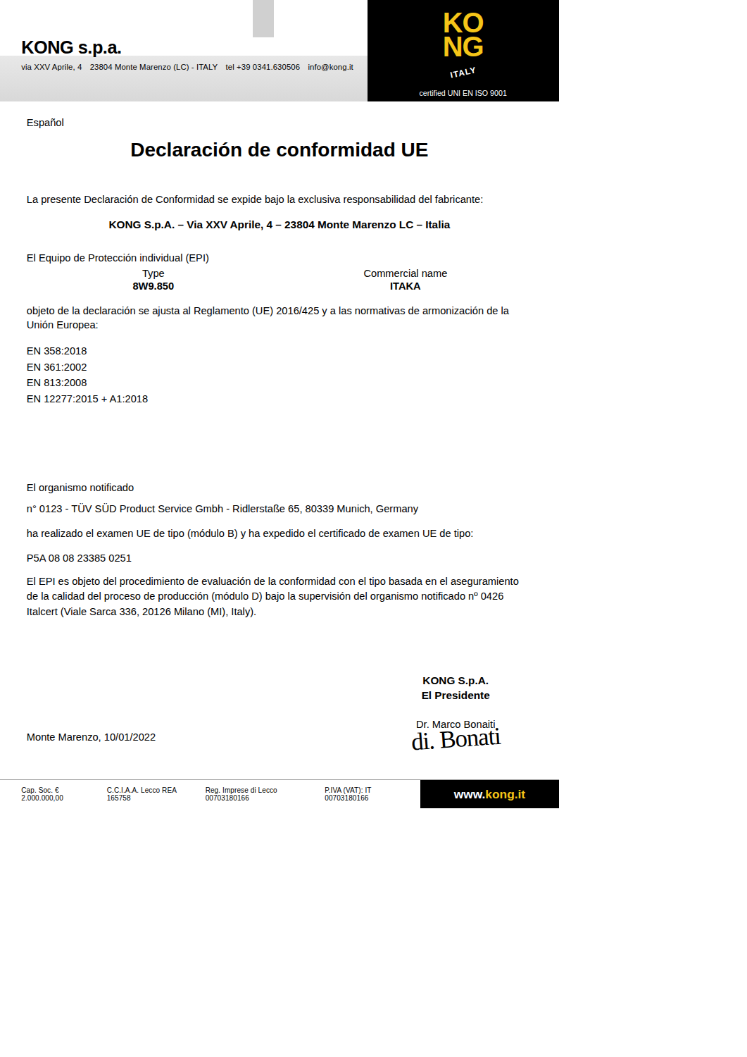KONG s.p.a.
via XXV Aprile, 423804 Monte Marenzo (LC) - ITALY tel +39 0341.630506 info@kong.it
KO NG
ITALY
certified UNI EN ISO 9001
Español
Declaración de conformidad UE
La presente Declaración de Conformidad se expide bajo la exclusiva responsabilidad del fabricante:
KONG S.p.A. – Via XXV Aprile, 4 – 23804 Monte Marenzo LC – Italia
El Equipo de Protección individual (EPI)
| Type | Commercial name |
| 8W9.850 | ITAKA |
objeto de la declaración se ajusta al Reglamento (UE) 2016/425 y a las normativas de armonización de la Unión Europea:
EN 358:2018
EN 361:2002
EN 813:2008
EN 12277:2015 + A1:2018
El organismo notificado
n° 0123 - TÜV SÜD Product Service Gmbh - Ridlerstaße 65, 80339 Munich, Germany
ha realizado el examen UE de tipo (módulo B) y ha expedido el certificado de examen UE de tipo:
P5A 08 08 23385 0251
El EPI es objeto del procedimiento de evaluación de la conformidad con el tipo basada en el aseguramiento de la calidad del proceso de producción (módulo D) bajo la supervisión del organismo notificado nº 0426 Italcert (Viale Sarca 336, 20126 Milano (MI), Italy).
KONG S.p.A.
El Presidente
Dr. Marco Bonaiti
di. Bonati
Monte Marenzo, 10/01/2022
Cap. Soc. € 2.000.000,00 C.C.I.A.A. Lecco REA 165758 Reg. Imprese di Lecco 00703180166 P.IVA (VAT): IT 00703180166
www. kong.it